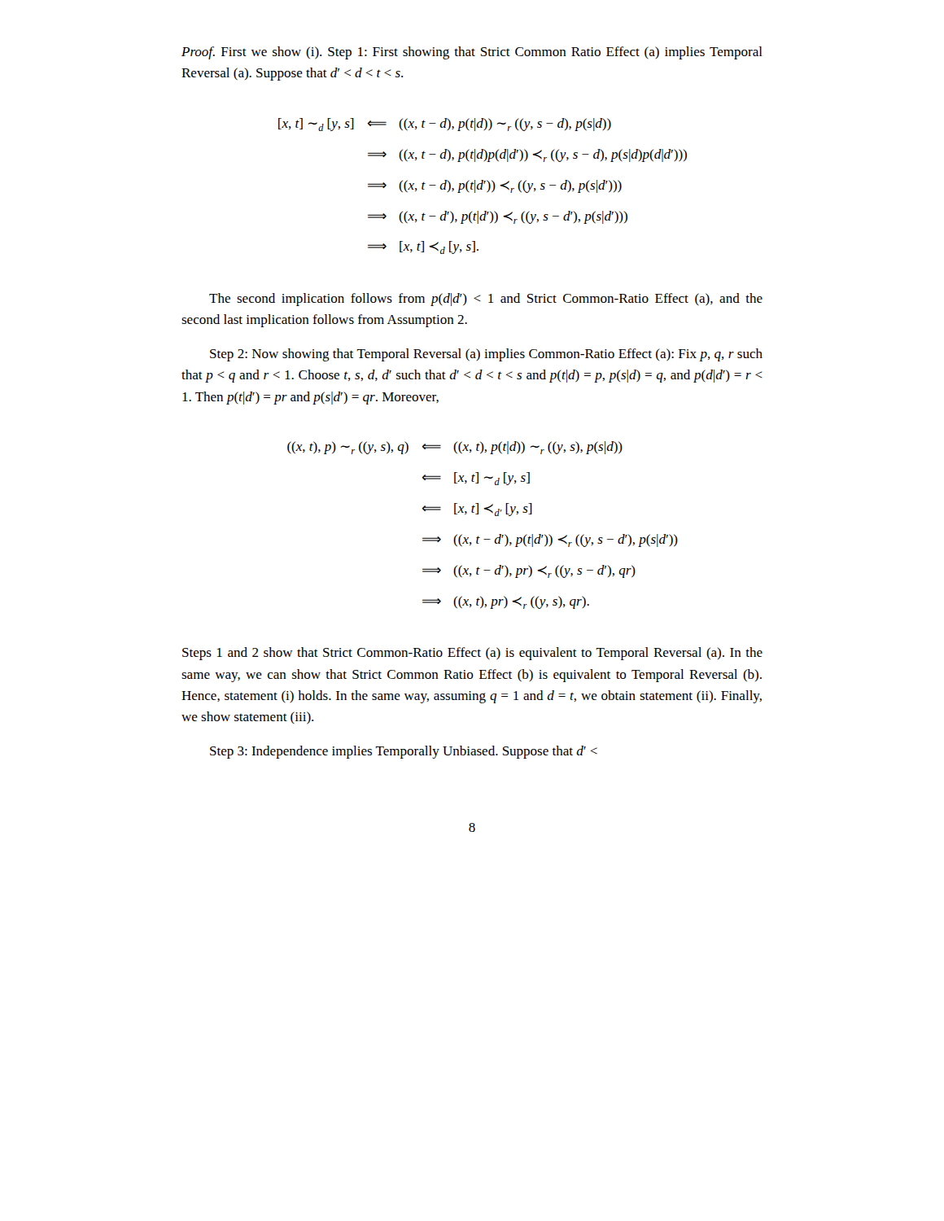Proof. First we show (i). Step 1: First showing that Strict Common Ratio Effect (a) implies Temporal Reversal (a). Suppose that d′ < d < t < s.
| [ x , t ] ∼ d [ y , s ] | ⟸ | (( x , t − d ), p ( t / d )) ∼ r (( y , s − d ), p ( s / d )) |
| | ⟹ | (( x , t − d ), p ( t / d ) p ( d / d ′)) ≺ r (( y , s − d ), p ( s / d ) p ( d / d ′))) |
| | ⟹ | (( x , t − d ), p ( t / d ′)) ≺ r (( y , s − d ), p ( s / d ′))) |
| | ⟹ | (( x , t − d ′), p ( t / d ′)) ≺ r (( y , s − d ′), p ( s / d ′))) |
| | ⟹ | [ x , t ] ≺ d [ y , s ]. |
The second implication follows from p(d|d′) < 1 and Strict Common-Ratio Effect (a), and the second last implication follows from Assumption 2.
Step 2: Now showing that Temporal Reversal (a) implies Common-Ratio Effect (a): Fix p, q, r such that p < q and r < 1. Choose t, s, d, d′ such that d′ < d < t < s and p(t|d) = p, p(s|d) = q, and p(d|d′) = r < 1. Then p(t|d′) = pr and p(s|d′) = qr. Moreover,
| (( x , t ), p ) ∼ r (( y , s ), q ) | ⟸ | (( x , t ), p ( t / d )) ∼ r (( y , s ), p ( s / d )) |
| | ⟸ | [ x , t ] ∼ d [ y , s ] |
| | ⟸ | [ x , t ] ≺ d′ [ y , s ] |
| | ⟹ | (( x , t − d ′), p ( t / d ′)) ≺ r (( y , s − d ′), p ( s / d ′)) |
| | ⟹ | (( x , t − d ′), pr ) ≺ r (( y , s − d ′), qr ) |
| | ⟹ | (( x , t ), pr ) ≺ r (( y , s ), qr ). |
Steps 1 and 2 show that Strict Common-Ratio Effect (a) is equivalent to Temporal Reversal (a). In the same way, we can show that Strict Common Ratio Effect (b) is equivalent to Temporal Reversal (b). Hence, statement (i) holds. In the same way, assuming q = 1 and d = t, we obtain statement (ii). Finally, we show statement (iii).
Step 3: Independence implies Temporally Unbiased. Suppose that d′ <
8